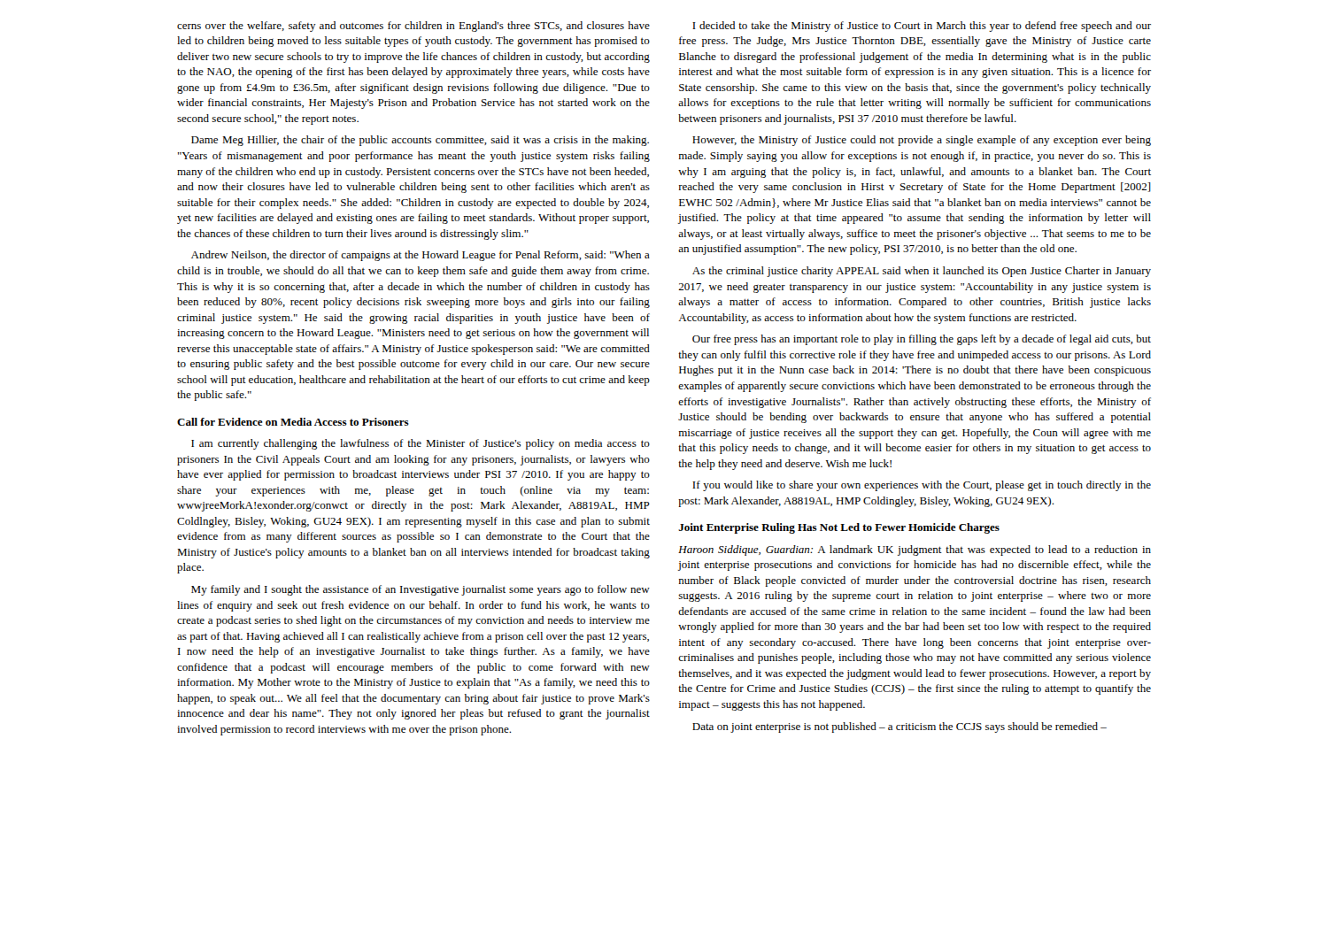cerns over the welfare, safety and outcomes for children in England's three STCs, and closures have led to children being moved to less suitable types of youth custody. The government has promised to deliver two new secure schools to try to improve the life chances of children in custody, but according to the NAO, the opening of the first has been delayed by approximately three years, while costs have gone up from £4.9m to £36.5m, after significant design revisions following due diligence. "Due to wider financial constraints, Her Majesty's Prison and Probation Service has not started work on the second secure school," the report notes.
Dame Meg Hillier, the chair of the public accounts committee, said it was a crisis in the making. "Years of mismanagement and poor performance has meant the youth justice system risks failing many of the children who end up in custody. Persistent concerns over the STCs have not been heeded, and now their closures have led to vulnerable children being sent to other facilities which aren't as suitable for their complex needs." She added: "Children in custody are expected to double by 2024, yet new facilities are delayed and existing ones are failing to meet standards. Without proper support, the chances of these children to turn their lives around is distressingly slim."
Andrew Neilson, the director of campaigns at the Howard League for Penal Reform, said: "When a child is in trouble, we should do all that we can to keep them safe and guide them away from crime. This is why it is so concerning that, after a decade in which the number of children in custody has been reduced by 80%, recent policy decisions risk sweeping more boys and girls into our failing criminal justice system." He said the growing racial disparities in youth justice have been of increasing concern to the Howard League. "Ministers need to get serious on how the government will reverse this unacceptable state of affairs." A Ministry of Justice spokesperson said: "We are committed to ensuring public safety and the best possible outcome for every child in our care. Our new secure school will put education, healthcare and rehabilitation at the heart of our efforts to cut crime and keep the public safe."
Call for Evidence on Media Access to Prisoners
I am currently challenging the lawfulness of the Minister of Justice's policy on media access to prisoners In the Civil Appeals Court and am looking for any prisoners, journalists, or lawyers who have ever applied for permission to broadcast interviews under PSI 37 /2010. If you are happy to share your experiences with me, please get in touch (online via my team: wwwjreeMorkA!exonder.org/conwct or directly in the post: Mark Alexander, A8819AL, HMP Coldlngley, Bisley, Woking, GU24 9EX). I am representing myself in this case and plan to submit evidence from as many different sources as possible so I can demonstrate to the Court that the Ministry of Justice's policy amounts to a blanket ban on all interviews intended for broadcast taking place.
My family and I sought the assistance of an Investigative journalist some years ago to follow new lines of enquiry and seek out fresh evidence on our behalf. In order to fund his work, he wants to create a podcast series to shed light on the circumstances of my conviction and needs to interview me as part of that. Having achieved all I can realistically achieve from a prison cell over the past 12 years, I now need the help of an investigative Journalist to take things further. As a family, we have confidence that a podcast will encourage members of the public to come forward with new information. My Mother wrote to the Ministry of Justice to explain that "As a family, we need this to happen, to speak out... We all feel that the documentary can bring about fair justice to prove Mark's innocence and dear his name". They not only ignored her pleas but refused to grant the journalist involved permission to record interviews with me over the prison phone.
I decided to take the Ministry of Justice to Court in March this year to defend free speech and our free press. The Judge, Mrs Justice Thornton DBE, essentially gave the Ministry of Justice carte Blanche to disregard the professional judgement of the media In determining what is in the public interest and what the most suitable form of expression is in any given situation. This is a licence for State censorship. She came to this view on the basis that, since the government's policy technically allows for exceptions to the rule that letter writing will normally be sufficient for communications between prisoners and journalists, PSI 37 /2010 must therefore be lawful.
However, the Ministry of Justice could not provide a single example of any exception ever being made. Simply saying you allow for exceptions is not enough if, in practice, you never do so. This is why I am arguing that the policy is, in fact, unlawful, and amounts to a blanket ban. The Court reached the very same conclusion in Hirst v Secretary of State for the Home Department [2002] EWHC 502 /Admin}, where Mr Justice Elias said that "a blanket ban on media interviews" cannot be justified. The policy at that time appeared "to assume that sending the information by letter will always, or at least virtually always, suffice to meet the prisoner's objective ... That seems to me to be an unjustified assumption". The new policy, PSI 37/2010, is no better than the old one.
As the criminal justice charity APPEAL said when it launched its Open Justice Charter in January 2017, we need greater transparency in our justice system: "Accountability in any justice system is always a matter of access to information. Compared to other countries, British justice lacks Accountability, as access to information about how the system functions are restricted.
Our free press has an important role to play in filling the gaps left by a decade of legal aid cuts, but they can only fulfil this corrective role if they have free and unimpeded access to our prisons. As Lord Hughes put it in the Nunn case back in 2014: 'There is no doubt that there have been conspicuous examples of apparently secure convictions which have been demonstrated to be erroneous through the efforts of investigative Journalists". Rather than actively obstructing these efforts, the Ministry of Justice should be bending over backwards to ensure that anyone who has suffered a potential miscarriage of justice receives all the support they can get. Hopefully, the Coun will agree with me that this policy needs to change, and it will become easier for others in my situation to get access to the help they need and deserve. Wish me luck!
If you would like to share your own experiences with the Court, please get in touch directly in the post: Mark Alexander, A8819AL, HMP Coldingley, Bisley, Woking, GU24 9EX).
Joint Enterprise Ruling Has Not Led to Fewer Homicide Charges
Haroon Siddique, Guardian: A landmark UK judgment that was expected to lead to a reduction in joint enterprise prosecutions and convictions for homicide has had no discernible effect, while the number of Black people convicted of murder under the controversial doctrine has risen, research suggests. A 2016 ruling by the supreme court in relation to joint enterprise – where two or more defendants are accused of the same crime in relation to the same incident – found the law had been wrongly applied for more than 30 years and the bar had been set too low with respect to the required intent of any secondary co-accused. There have long been concerns that joint enterprise over-criminalises and punishes people, including those who may not have committed any serious violence themselves, and it was expected the judgment would lead to fewer prosecutions. However, a report by the Centre for Crime and Justice Studies (CCJS) – the first since the ruling to attempt to quantify the impact – suggests this has not happened.
Data on joint enterprise is not published – a criticism the CCJS says should be remedied –